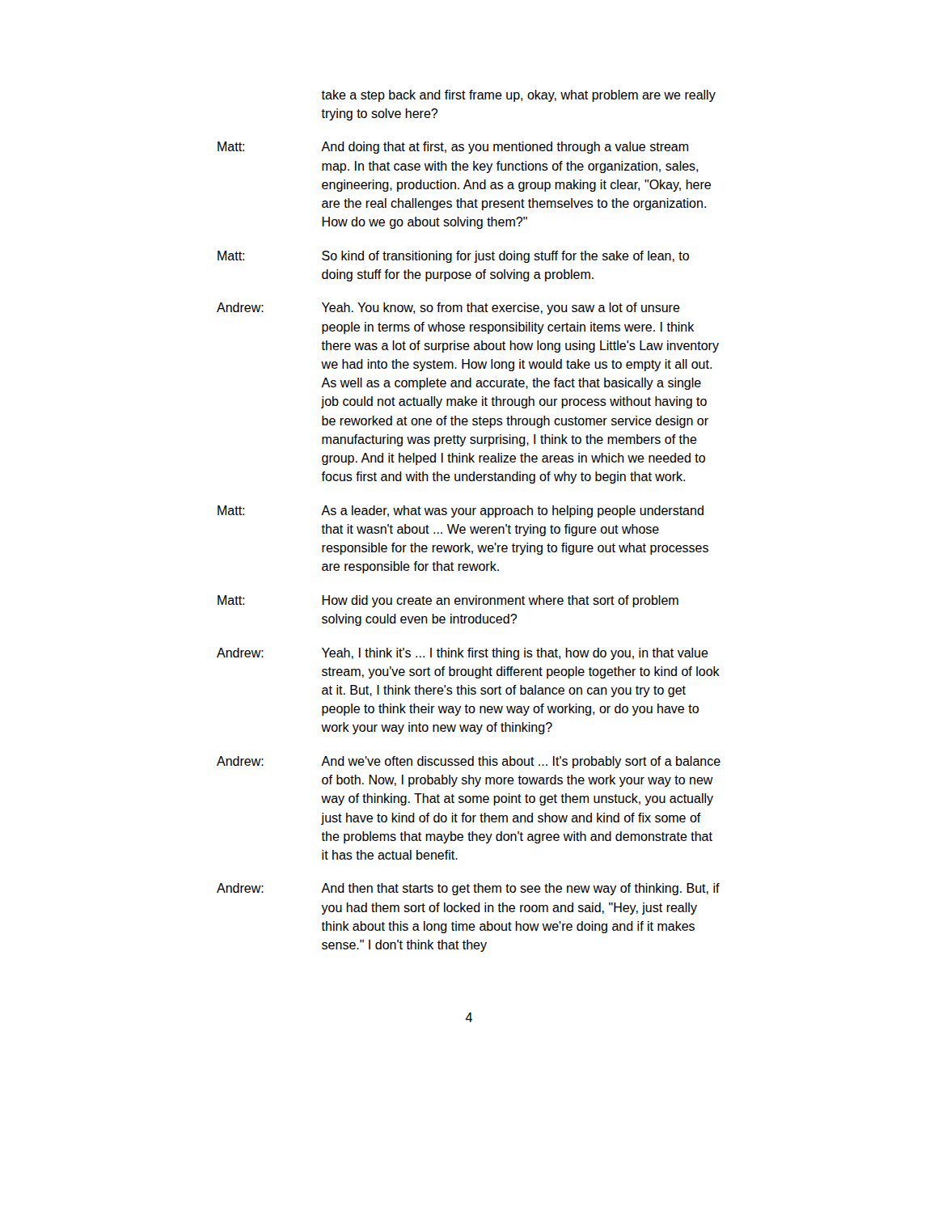take a step back and first frame up, okay, what problem are we really trying to solve here?
Matt:
And doing that at first, as you mentioned through a value stream map. In that case with the key functions of the organization, sales, engineering, production. And as a group making it clear, "Okay, here are the real challenges that present themselves to the organization. How do we go about solving them?"
Matt:
So kind of transitioning for just doing stuff for the sake of lean, to doing stuff for the purpose of solving a problem.
Andrew:
Yeah. You know, so from that exercise, you saw a lot of unsure people in terms of whose responsibility certain items were. I think there was a lot of surprise about how long using Little's Law inventory we had into the system. How long it would take us to empty it all out. As well as a complete and accurate, the fact that basically a single job could not actually make it through our process without having to be reworked at one of the steps through customer service design or manufacturing was pretty surprising, I think to the members of the group. And it helped I think realize the areas in which we needed to focus first and with the understanding of why to begin that work.
Matt:
As a leader, what was your approach to helping people understand that it wasn't about ... We weren't trying to figure out whose responsible for the rework, we're trying to figure out what processes are responsible for that rework.
Matt:
How did you create an environment where that sort of problem solving could even be introduced?
Andrew:
Yeah, I think it's ... I think first thing is that, how do you, in that value stream, you've sort of brought different people together to kind of look at it. But, I think there's this sort of balance on can you try to get people to think their way to new way of working, or do you have to work your way into new way of thinking?
Andrew:
And we've often discussed this about ... It's probably sort of a balance of both. Now, I probably shy more towards the work your way to new way of thinking. That at some point to get them unstuck, you actually just have to kind of do it for them and show and kind of fix some of the problems that maybe they don't agree with and demonstrate that it has the actual benefit.
Andrew:
And then that starts to get them to see the new way of thinking. But, if you had them sort of locked in the room and said, "Hey, just really think about this a long time about how we're doing and if it makes sense." I don't think that they
4